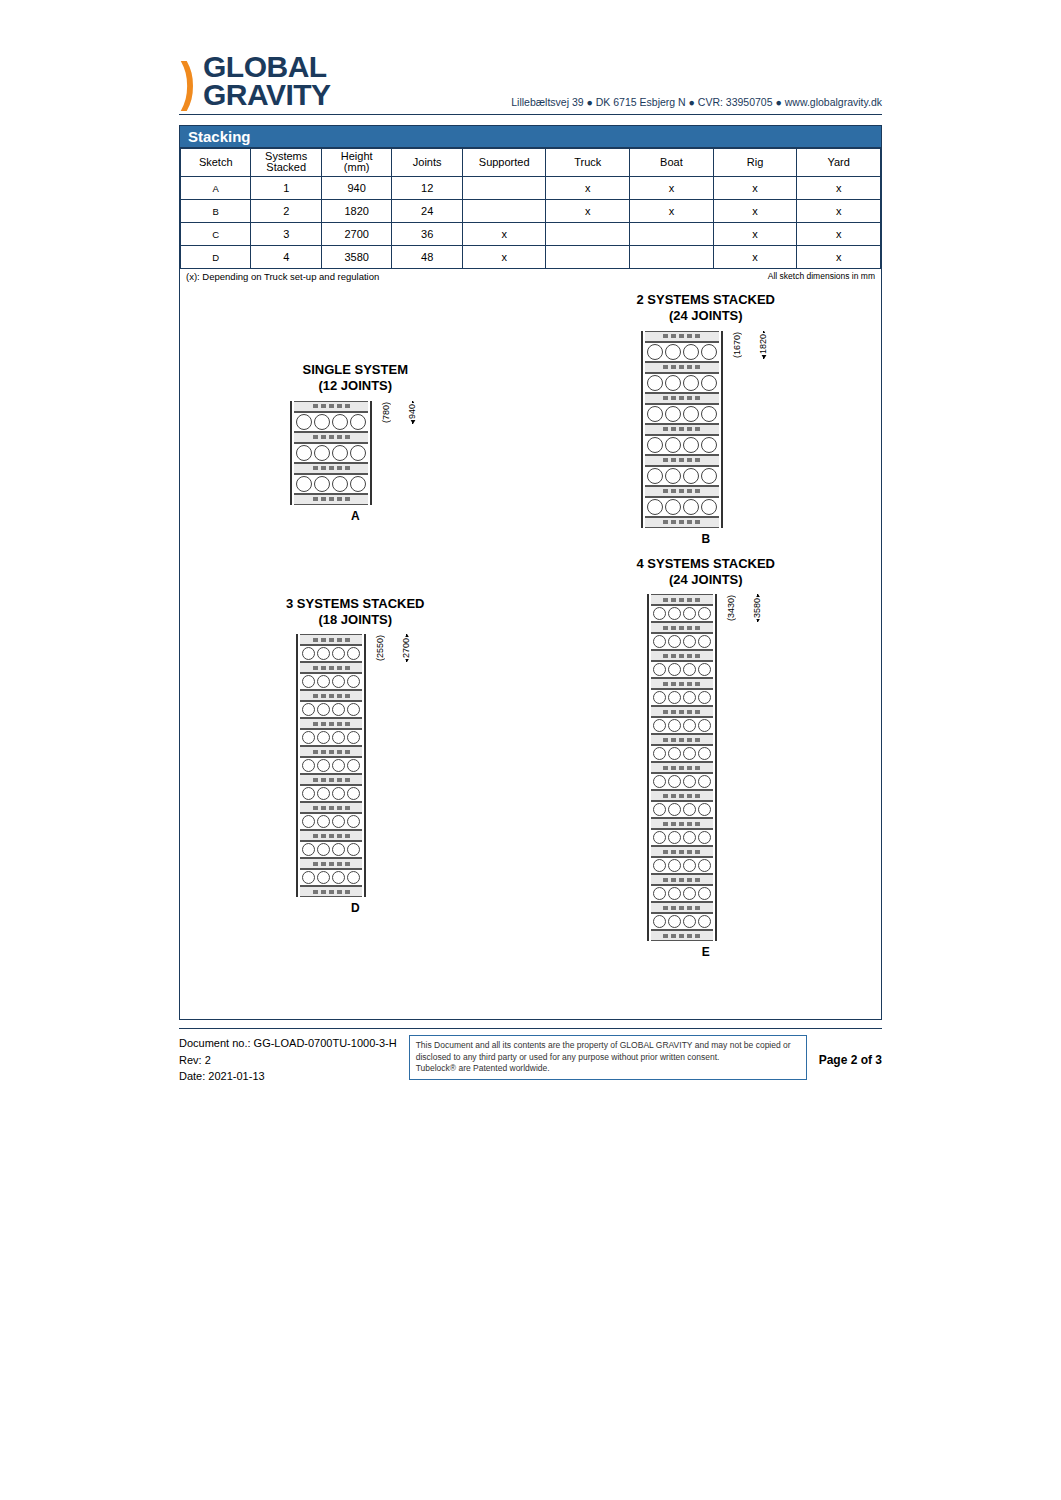)
GLOBAL
GRAVITY
Lillebæltsvej 39 ● DK 6715 Esbjerg N ● CVR: 33950705 ● www.globalgravity.dk
Stacking
| Sketch | Systems Stacked | Height (mm) | Joints | Supported | Truck | Boat | Rig | Yard |
| --- | --- | --- | --- | --- | --- | --- | --- | --- |
| A | 1 | 940 | 12 | | x | x | x | x |
| B | 2 | 1820 | 24 | | x | x | x | x |
| C | 3 | 2700 | 36 | x | | | x | x |
| D | 4 | 3580 | 48 | x | | | x | x |
(x): Depending on Truck set-up and regulation
All sketch dimensions in mm
SINGLE SYSTEM
(12 JOINTS)
(780)
940
A
2 SYSTEMS STACKED
(24 JOINTS)
(1670)
1820
B
3 SYSTEMS STACKED
(18 JOINTS)
(2550)
2700
D
4 SYSTEMS STACKED
(24 JOINTS)
(3430)
3580
E
Document no.: GG-LOAD-0700TU-1000-3-H
Rev: 2
Date: 2021-01-13
This Document and all its contents are the property of GLOBAL GRAVITY and may not be copied or disclosed to any third party or used for any purpose without prior written consent.
Tubelock® are Patented worldwide.
Page 2 of 3